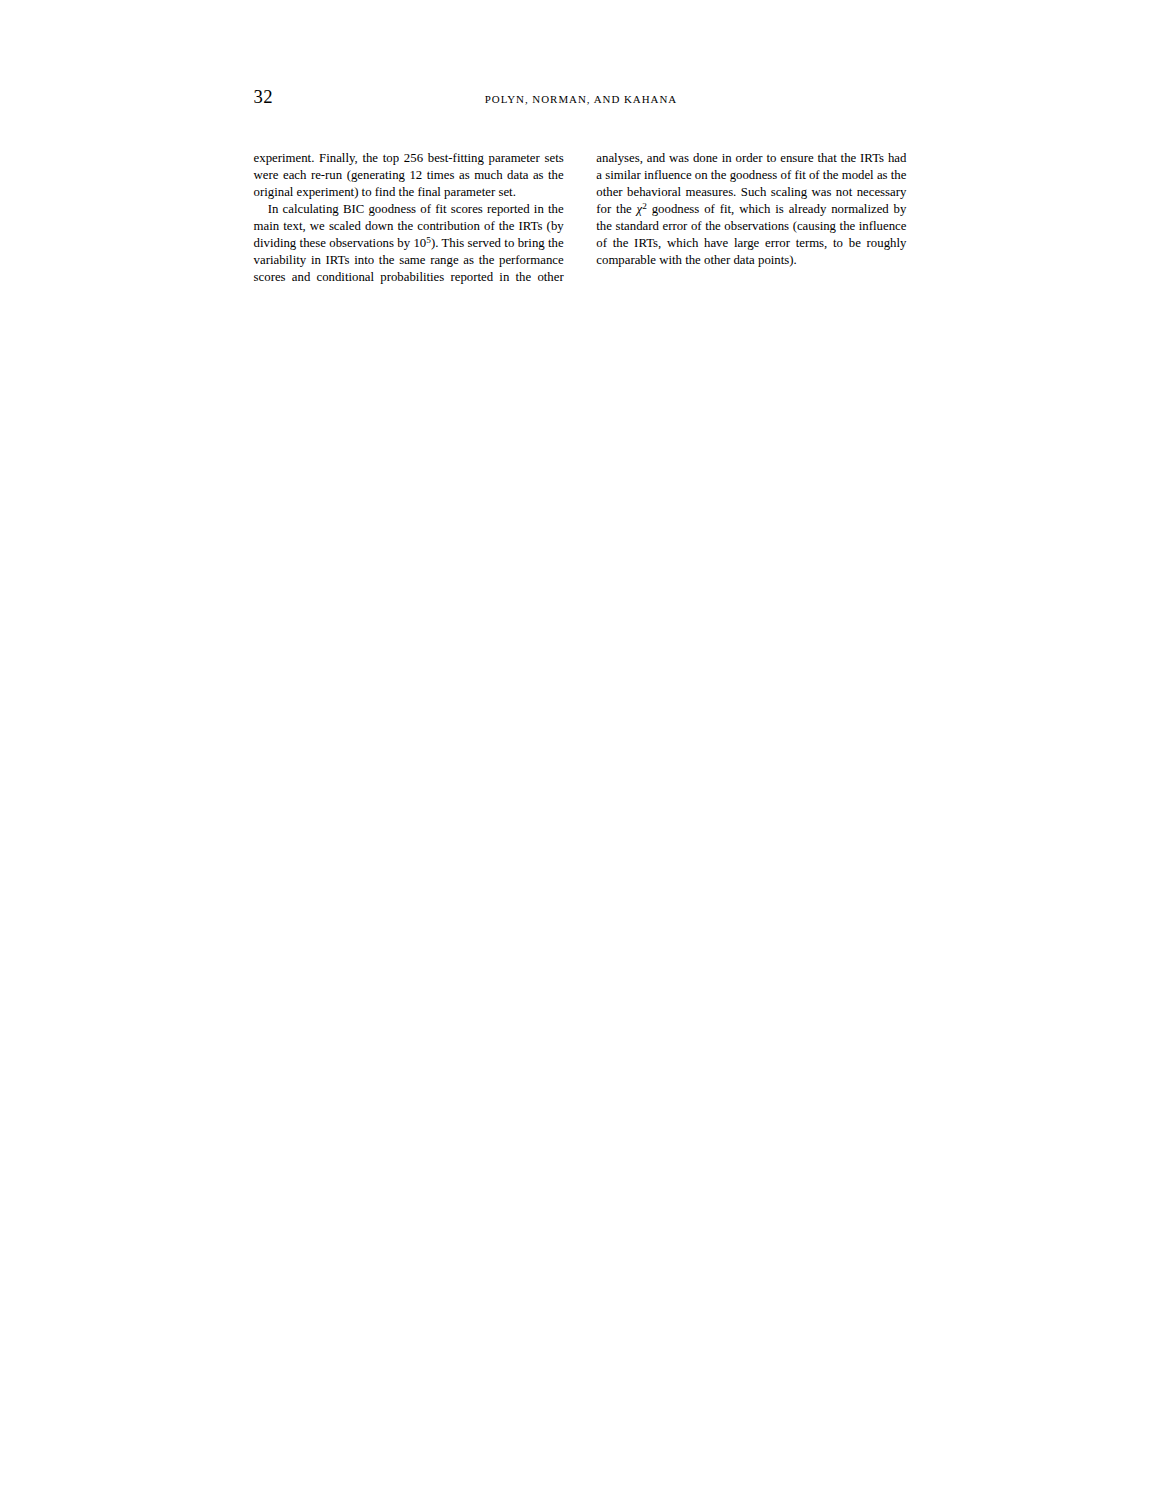32
Polyn, Norman, and Kahana
experiment. Finally, the top 256 best-fitting parameter sets were each re-run (generating 12 times as much data as the original experiment) to find the final parameter set.
In calculating BIC goodness of fit scores reported in the main text, we scaled down the contribution of the IRTs (by dividing these observations by 105). This served to bring the variability in IRTs into the same range as the performance scores and conditional probabilities reported in the other analyses, and was done in order to ensure that the IRTs had a similar influence on the goodness of fit of the model as the other behavioral measures. Such scaling was not necessary for the χ2 goodness of fit, which is already normalized by the standard error of the observations (causing the influence of the IRTs, which have large error terms, to be roughly comparable with the other data points).